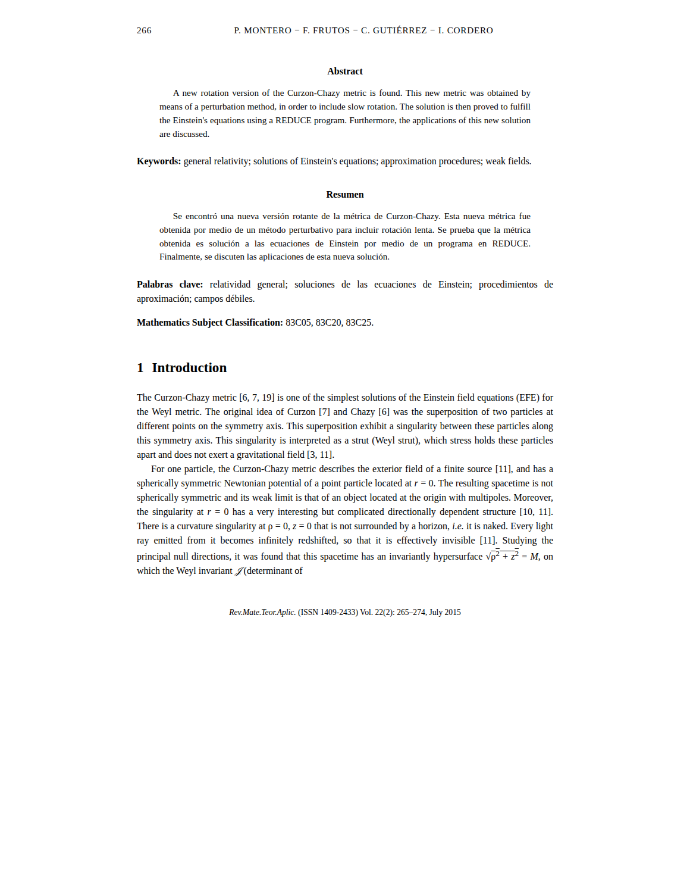266 P. MONTERO − F. FRUTOS − C. GUTIÉRREZ − I. CORDERO
Abstract
A new rotation version of the Curzon-Chazy metric is found. This new metric was obtained by means of a perturbation method, in order to include slow rotation. The solution is then proved to fulfill the Einstein's equations using a REDUCE program. Furthermore, the applications of this new solution are discussed.
Keywords: general relativity; solutions of Einstein's equations; approximation procedures; weak fields.
Resumen
Se encontró una nueva versión rotante de la métrica de Curzon-Chazy. Esta nueva métrica fue obtenida por medio de un método perturbativo para incluir rotación lenta. Se prueba que la métrica obtenida es solución a las ecuaciones de Einstein por medio de un programa en REDUCE. Finalmente, se discuten las aplicaciones de esta nueva solución.
Palabras clave: relatividad general; soluciones de las ecuaciones de Einstein; procedimientos de aproximación; campos débiles.
Mathematics Subject Classification: 83C05, 83C20, 83C25.
1 Introduction
The Curzon-Chazy metric [6, 7, 19] is one of the simplest solutions of the Einstein field equations (EFE) for the Weyl metric. The original idea of Curzon [7] and Chazy [6] was the superposition of two particles at different points on the symmetry axis. This superposition exhibit a singularity between these particles along this symmetry axis. This singularity is interpreted as a strut (Weyl strut), which stress holds these particles apart and does not exert a gravitational field [3, 11].
For one particle, the Curzon-Chazy metric describes the exterior field of a finite source [11], and has a spherically symmetric Newtonian potential of a point particle located at r = 0. The resulting spacetime is not spherically symmetric and its weak limit is that of an object located at the origin with multipoles. Moreover, the singularity at r = 0 has a very interesting but complicated directionally dependent structure [10, 11]. There is a curvature singularity at ρ = 0, z = 0 that is not surrounded by a horizon, i.e. it is naked. Every light ray emitted from it becomes infinitely redshifted, so that it is effectively invisible [11]. Studying the principal null directions, it was found that this spacetime has an invariantly hypersurface √ρ2 + z2 = M, on which the Weyl invariant 𝒥 (determinant of
Rev.Mate.Teor.Aplic. (ISSN 1409-2433) Vol. 22(2): 265–274, July 2015